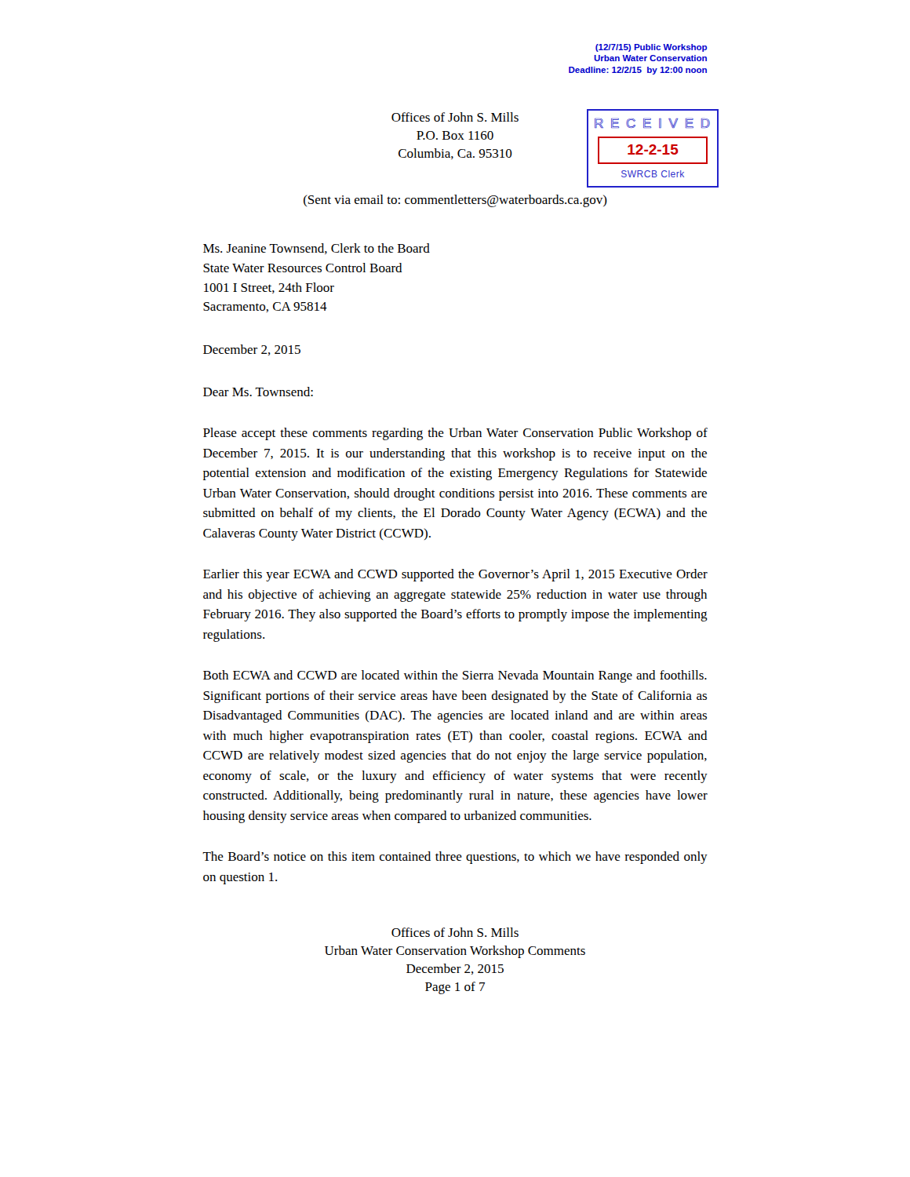(12/7/15) Public Workshop
Urban Water Conservation
Deadline: 12/2/15 by 12:00 noon
Offices of John S. Mills P.O. Box 1160 Columbia, Ca. 95310
R E C E I V E D
12-2-15
SWRCB Clerk
(Sent via email to: commentletters@waterboards.ca.gov)
Ms. Jeanine Townsend, Clerk to the Board
State Water Resources Control Board
1001 I Street, 24th Floor
Sacramento, CA 95814
December 2, 2015
Dear Ms. Townsend:
Please accept these comments regarding the Urban Water Conservation Public Workshop of December 7, 2015. It is our understanding that this workshop is to receive input on the potential extension and modification of the existing Emergency Regulations for Statewide Urban Water Conservation, should drought conditions persist into 2016. These comments are submitted on behalf of my clients, the El Dorado County Water Agency (ECWA) and the Calaveras County Water District (CCWD).
Earlier this year ECWA and CCWD supported the Governor’s April 1, 2015 Executive Order and his objective of achieving an aggregate statewide 25% reduction in water use through February 2016. They also supported the Board’s efforts to promptly impose the implementing regulations.
Both ECWA and CCWD are located within the Sierra Nevada Mountain Range and foothills. Significant portions of their service areas have been designated by the State of California as Disadvantaged Communities (DAC). The agencies are located inland and are within areas with much higher evapotranspiration rates (ET) than cooler, coastal regions. ECWA and CCWD are relatively modest sized agencies that do not enjoy the large service population, economy of scale, or the luxury and efficiency of water systems that were recently constructed. Additionally, being predominantly rural in nature, these agencies have lower housing density service areas when compared to urbanized communities.
The Board’s notice on this item contained three questions, to which we have responded only on question 1.
Offices of John S. Mills
Urban Water Conservation Workshop Comments
December 2, 2015
Page 1 of 7